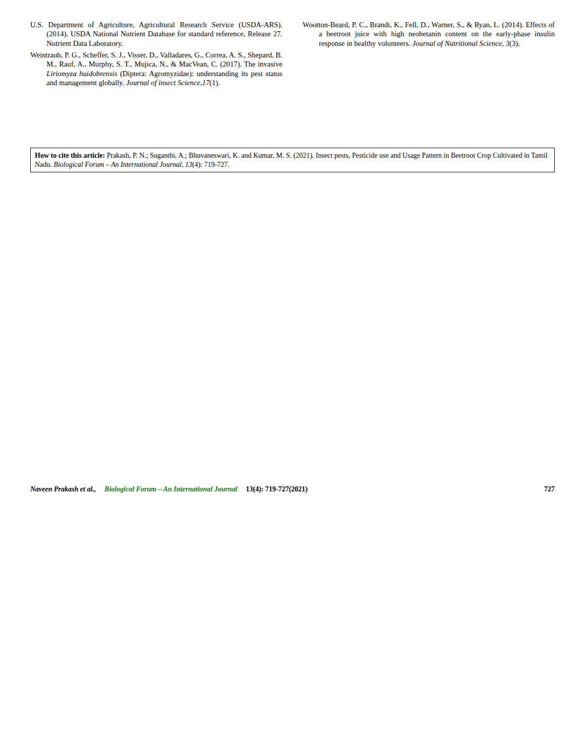U.S. Department of Agriculture, Agricultural Research Service (USDA-ARS). (2014). USDA National Nutrient Database for standard reference, Release 27. Nutrient Data Laboratory.
Weintraub, P. G., Scheffer, S. J., Visser, D., Valladares, G., Correa, A. S., Shepard, B. M., Rauf, A., Murphy, S. T., Mujica, N., & MacVean, C. (2017). The invasive Liriomyza huidobrensis (Diptera: Agromyzidae): understanding its pest status and management globally. Journal of insect Science,17(1).
Wootton-Beard, P. C., Brandt, K., Fell, D., Warner, S., & Ryan, L. (2014). Effects of a beetroot juice with high neobetanin content on the early-phase insulin response in healthy volunteers. Journal of Nutritional Science, 3(3).
How to cite this article: Prakash, P. N.; Suganthi, A.; Bhuvaneswari, K. and Kumar, M. S. (2021). Insect pests, Pesticide use and Usage Pattern in Beetroot Crop Cultivated in Tamil Nadu. Biological Forum – An International Journal, 13(4): 719-727.
Naveen Prakash et al., Biological Forum – An International Journal 13(4): 719-727(2021) 727